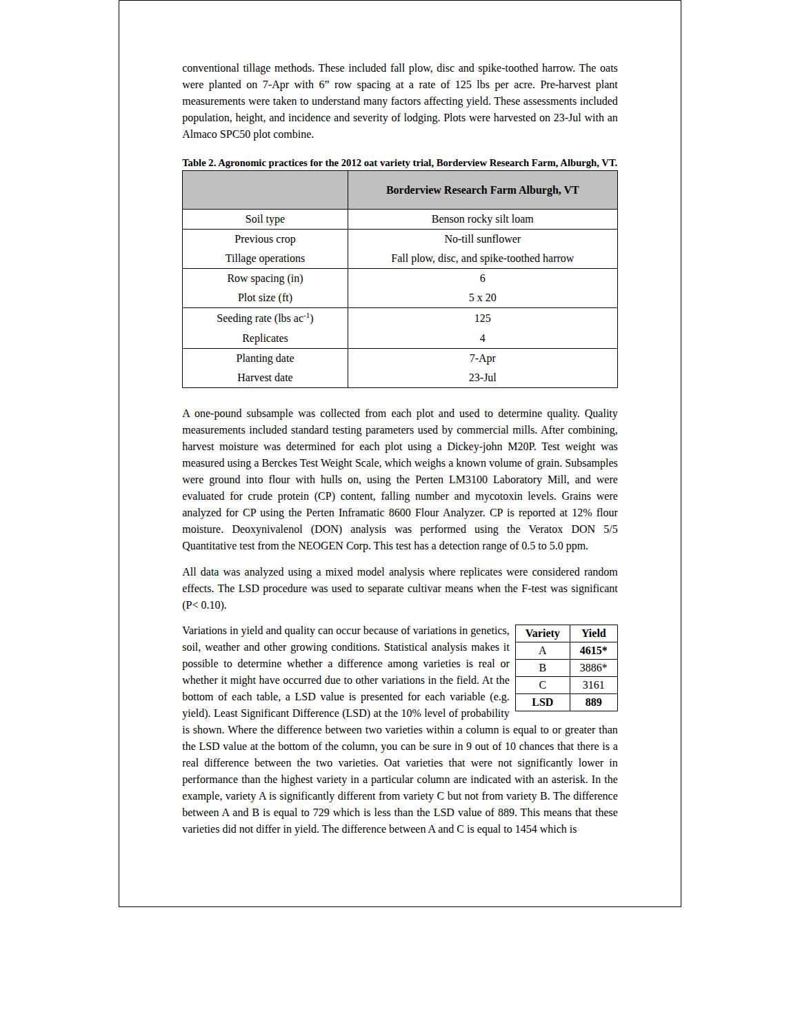conventional tillage methods. These included fall plow, disc and spike-toothed harrow. The oats were planted on 7-Apr with 6” row spacing at a rate of 125 lbs per acre. Pre-harvest plant measurements were taken to understand many factors affecting yield. These assessments included population, height, and incidence and severity of lodging. Plots were harvested on 23-Jul with an Almaco SPC50 plot combine.
Table 2. Agronomic practices for the 2012 oat variety trial, Borderview Research Farm, Alburgh, VT.
| | Borderview Research Farm Alburgh, VT |
| Soil type | Benson rocky silt loam |
| Previous crop | No-till sunflower |
| Tillage operations | Fall plow, disc, and spike-toothed harrow |
| Row spacing (in) | 6 |
| Plot size (ft) | 5 x 20 |
| Seeding rate (lbs ac -1 ) | 125 |
| Replicates | 4 |
| Planting date | 7-Apr |
| Harvest date | 23-Jul |
A one-pound subsample was collected from each plot and used to determine quality. Quality measurements included standard testing parameters used by commercial mills. After combining, harvest moisture was determined for each plot using a Dickey-john M20P. Test weight was measured using a Berckes Test Weight Scale, which weighs a known volume of grain. Subsamples were ground into flour with hulls on, using the Perten LM3100 Laboratory Mill, and were evaluated for crude protein (CP) content, falling number and mycotoxin levels. Grains were analyzed for CP using the Perten Inframatic 8600 Flour Analyzer. CP is reported at 12% flour moisture. Deoxynivalenol (DON) analysis was performed using the Veratox DON 5/5 Quantitative test from the NEOGEN Corp. This test has a detection range of 0.5 to 5.0 ppm.
All data was analyzed using a mixed model analysis where replicates were considered random effects. The LSD procedure was used to separate cultivar means when the F-test was significant (P< 0.10).
| Variety | Yield |
| --- | --- |
| A | 4615* |
| B | 3886* |
| C | 3161 |
| LSD | 889 |
Variations in yield and quality can occur because of variations in genetics, soil, weather and other growing conditions. Statistical analysis makes it possible to determine whether a difference among varieties is real or whether it might have occurred due to other variations in the field. At the bottom of each table, a LSD value is presented for each variable (e.g. yield). Least Significant Difference (LSD) at the 10% level of probability is shown. Where the difference between two varieties within a column is equal to or greater than the LSD value at the bottom of the column, you can be sure in 9 out of 10 chances that there is a real difference between the two varieties. Oat varieties that were not significantly lower in performance than the highest variety in a particular column are indicated with an asterisk. In the example, variety A is significantly different from variety C but not from variety B. The difference between A and B is equal to 729 which is less than the LSD value of 889. This means that these varieties did not differ in yield. The difference between A and C is equal to 1454 which is